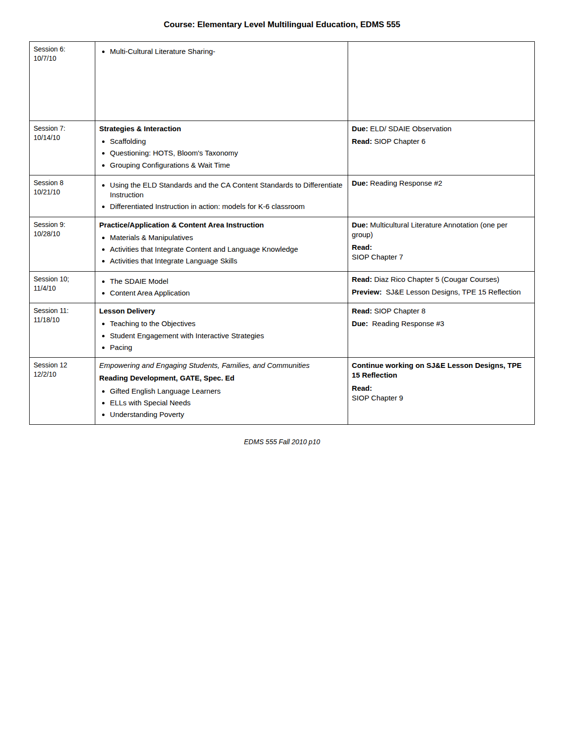Course: Elementary Level Multilingual Education, EDMS 555
| Session 6: 10/7/10 | Multi-Cultural Literature Sharing- | |
| Session 7: 10/14/10 | Strategies & Interaction Scaffolding Questioning: HOTS, Bloom's Taxonomy Grouping Configurations & Wait Time | Due: ELD/ SDAIE Observation Read: SIOP Chapter 6 |
| Session 8 10/21/10 | Using the ELD Standards and the CA Content Standards to Differentiate Instruction Differentiated Instruction in action: models for K-6 classroom | Due: Reading Response #2 |
| Session 9: 10/28/10 | Practice/Application & Content Area Instruction Materials & Manipulatives Activities that Integrate Content and Language Knowledge Activities that Integrate Language Skills | Due: Multicultural Literature Annotation (one per group) Read: SIOP Chapter 7 |
| Session 10; 11/4/10 | The SDAIE Model Content Area Application | Read: Diaz Rico Chapter 5 (Cougar Courses) Preview: SJ&E Lesson Designs, TPE 15 Reflection |
| Session 11: 11/18/10 | Lesson Delivery Teaching to the Objectives Student Engagement with Interactive Strategies Pacing | Read: SIOP Chapter 8 Due: Reading Response #3 |
| Session 12 12/2/10 | Empowering and Engaging Students, Families, and Communities Reading Development, GATE, Spec. Ed Gifted English Language Learners ELLs with Special Needs Understanding Poverty | Continue working on SJ&E Lesson Designs, TPE 15 Reflection Read: SIOP Chapter 9 |
EDMS 555 Fall 2010 p10